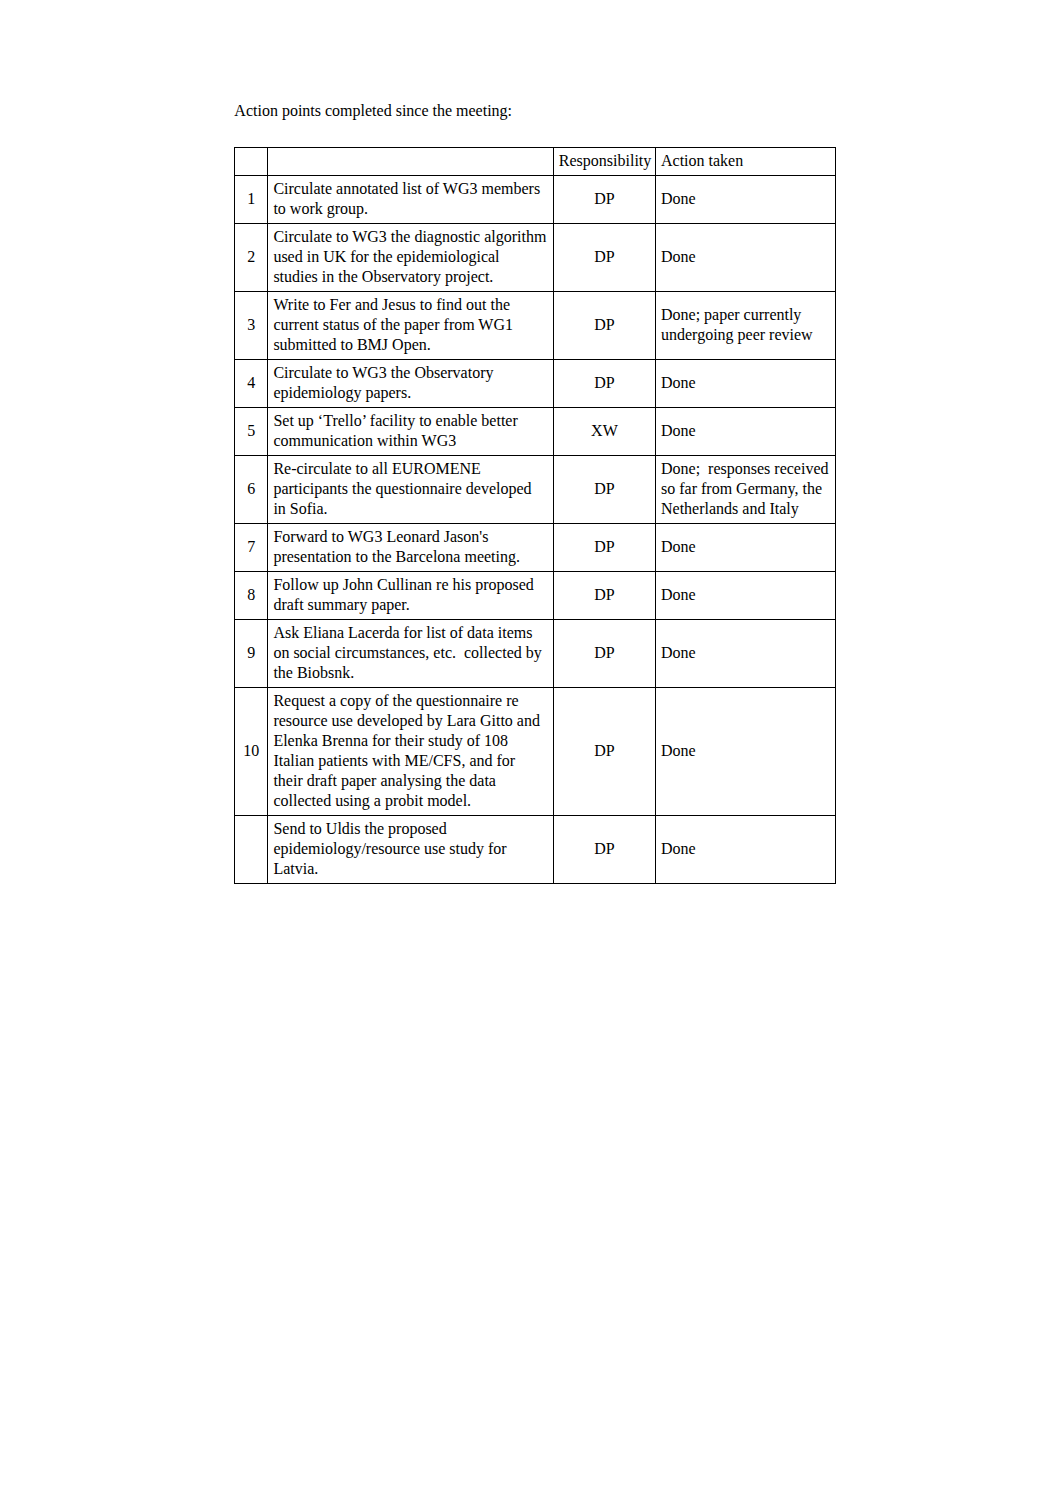Action points completed since the meeting:
| | | Responsibility | Action taken |
| --- | --- | --- | --- |
| 1 | Circulate annotated list of WG3 members to work group. | DP | Done |
| 2 | Circulate to WG3 the diagnostic algorithm used in UK for the epidemiological studies in the Observatory project. | DP | Done |
| 3 | Write to Fer and Jesus to find out the current status of the paper from WG1 submitted to BMJ Open. | DP | Done; paper currently undergoing peer review |
| 4 | Circulate to WG3 the Observatory epidemiology papers. | DP | Done |
| 5 | Set up ‘Trello’ facility to enable better communication within WG3 | XW | Done |
| 6 | Re-circulate to all EUROMENE participants the questionnaire developed in Sofia. | DP | Done; responses received so far from Germany, the Netherlands and Italy |
| 7 | Forward to WG3 Leonard Jason's presentation to the Barcelona meeting. | DP | Done |
| 8 | Follow up John Cullinan re his proposed draft summary paper. | DP | Done |
| 9 | Ask Eliana Lacerda for list of data items on social circumstances, etc. collected by the Biobsnk. | DP | Done |
| 10 | Request a copy of the questionnaire re resource use developed by Lara Gitto and Elenka Brenna for their study of 108 Italian patients with ME/CFS, and for their draft paper analysing the data collected using a probit model. | DP | Done |
| | Send to Uldis the proposed epidemiology/resource use study for Latvia. | DP | Done |